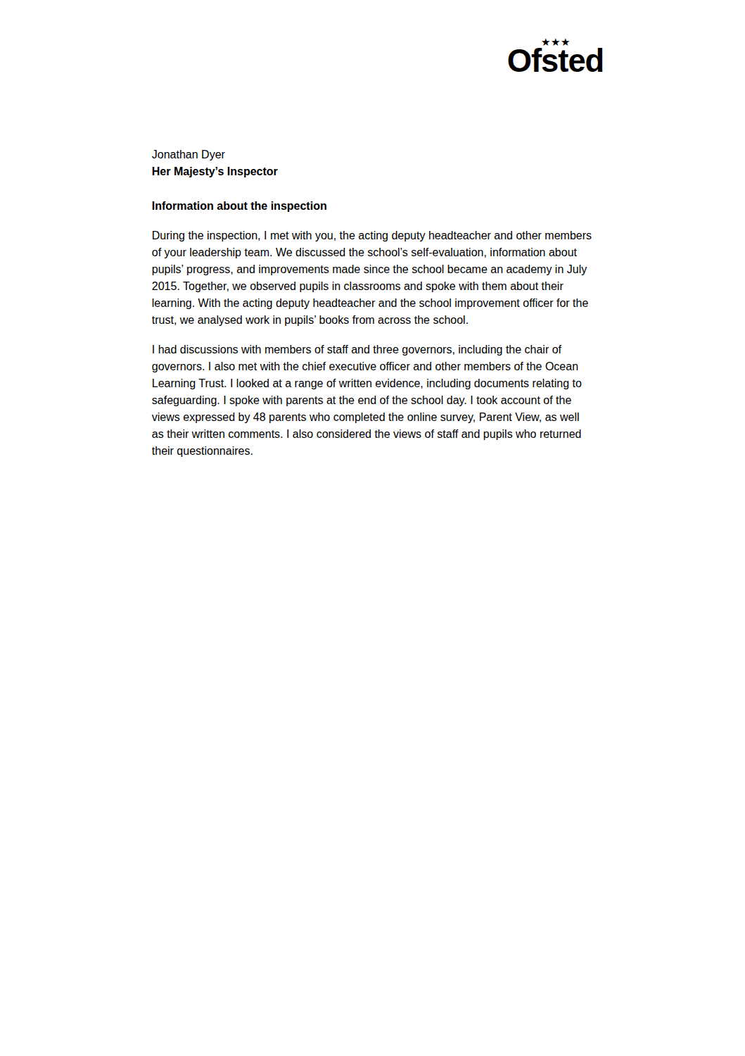★★★
Ofsted
Jonathan Dyer
Her Majesty’s Inspector
Information about the inspection
During the inspection, I met with you, the acting deputy headteacher and other members of your leadership team. We discussed the school’s self-evaluation, information about pupils’ progress, and improvements made since the school became an academy in July 2015. Together, we observed pupils in classrooms and spoke with them about their learning. With the acting deputy headteacher and the school improvement officer for the trust, we analysed work in pupils’ books from across the school.
I had discussions with members of staff and three governors, including the chair of governors. I also met with the chief executive officer and other members of the Ocean Learning Trust. I looked at a range of written evidence, including documents relating to safeguarding. I spoke with parents at the end of the school day. I took account of the views expressed by 48 parents who completed the online survey, Parent View, as well as their written comments. I also considered the views of staff and pupils who returned their questionnaires.